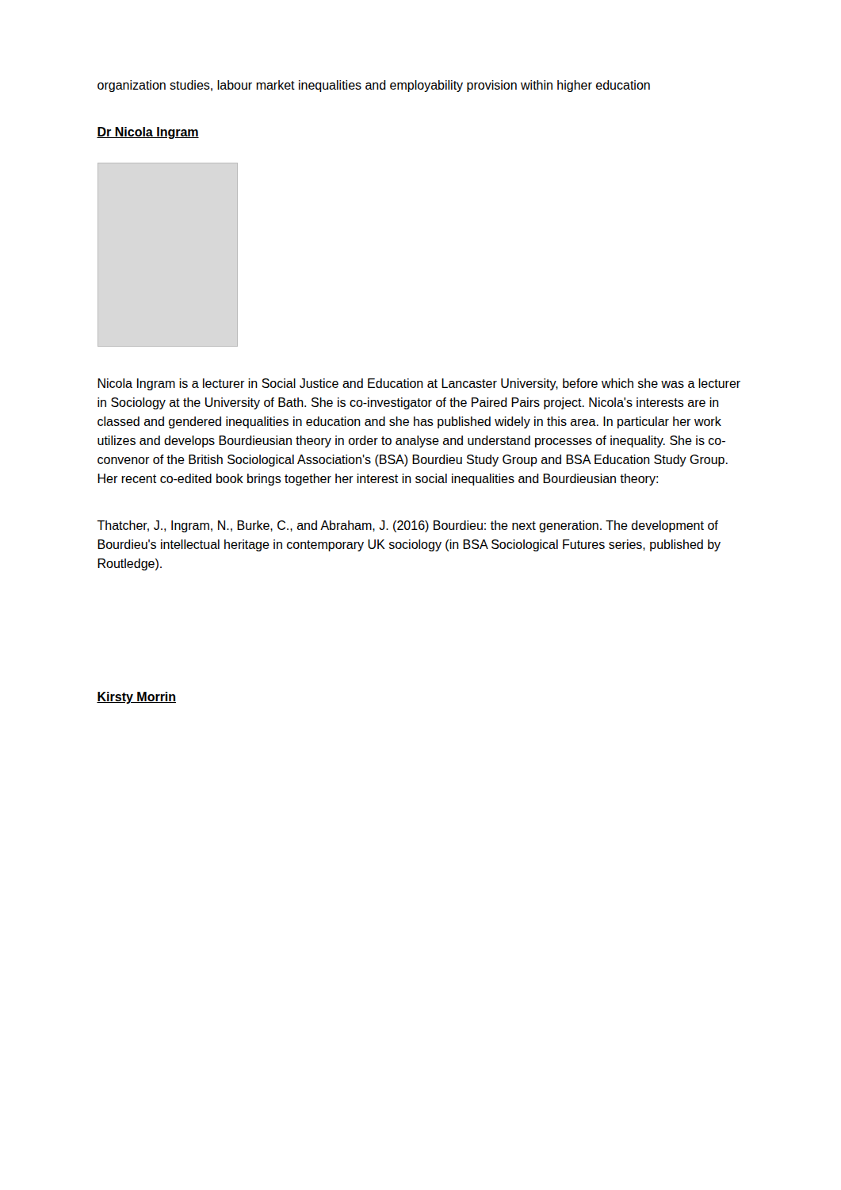organization studies, labour market inequalities and employability provision within higher education
Dr Nicola Ingram
Nicola Ingram is a lecturer in Social Justice and Education at Lancaster University, before which she was a lecturer in Sociology at the University of Bath. She is co-investigator of the Paired Pairs project. Nicola's interests are in classed and gendered inequalities in education and she has published widely in this area. In particular her work utilizes and develops Bourdieusian theory in order to analyse and understand processes of inequality. She is co-convenor of the British Sociological Association's (BSA) Bourdieu Study Group and BSA Education Study Group. Her recent co-edited book brings together her interest in social inequalities and Bourdieusian theory:
Thatcher, J., Ingram, N., Burke, C., and Abraham, J. (2016) Bourdieu: the next generation. The development of Bourdieu's intellectual heritage in contemporary UK sociology (in BSA Sociological Futures series, published by Routledge).
Kirsty Morrin